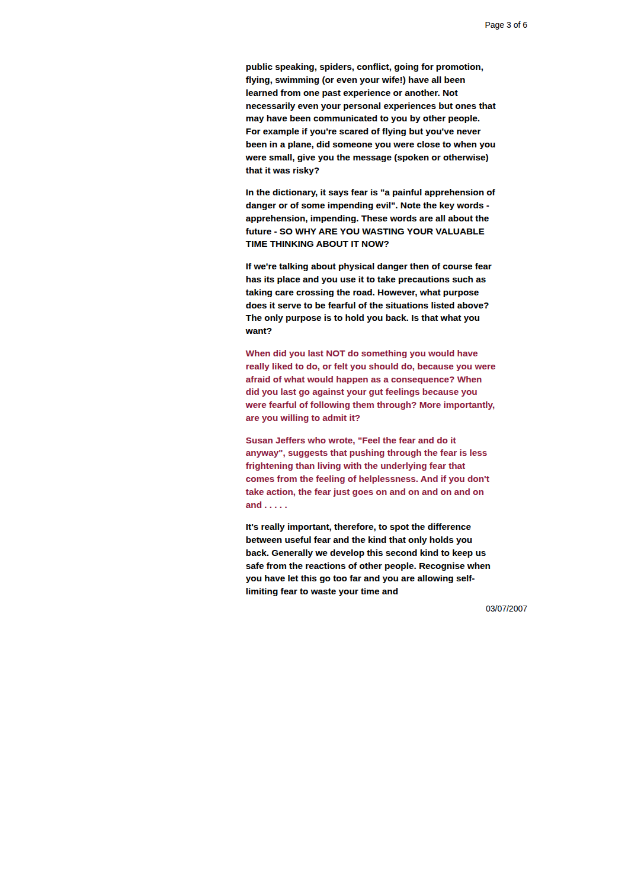Page 3 of 6
public speaking, spiders, conflict, going for promotion, flying, swimming (or even your wife!) have all been learned from one past experience or another. Not necessarily even your personal experiences but ones that may have been communicated to you by other people. For example if you're scared of flying but you've never been in a plane, did someone you were close to when you were small, give you the message (spoken or otherwise) that it was risky?
In the dictionary, it says fear is "a painful apprehension of danger or of some impending evil". Note the key words - apprehension, impending. These words are all about the future - SO WHY ARE YOU WASTING YOUR VALUABLE TIME THINKING ABOUT IT NOW?
If we're talking about physical danger then of course fear has its place and you use it to take precautions such as taking care crossing the road. However, what purpose does it serve to be fearful of the situations listed above? The only purpose is to hold you back. Is that what you want?
When did you last NOT do something you would have really liked to do, or felt you should do, because you were afraid of what would happen as a consequence? When did you last go against your gut feelings because you were fearful of following them through? More importantly, are you willing to admit it?
Susan Jeffers who wrote, "Feel the fear and do it anyway", suggests that pushing through the fear is less frightening than living with the underlying fear that comes from the feeling of helplessness. And if you don't take action, the fear just goes on and on and on and on and . . . . .
It's really important, therefore, to spot the difference between useful fear and the kind that only holds you back. Generally we develop this second kind to keep us safe from the reactions of other people. Recognise when you have let this go too far and you are allowing self-limiting fear to waste your time and
03/07/2007